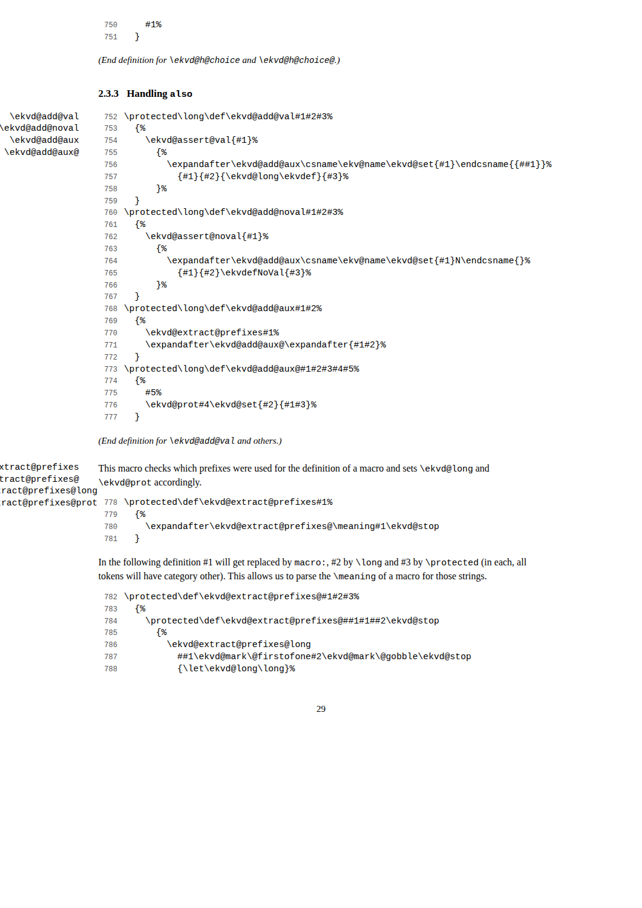750 #1% 751 }
(End definition for \ekvd@h@choice and \ekvd@h@choice@.)
2.3.3 Handling also
\ekvd@add@val
\ekvd@add@noval
\ekvd@add@aux
\ekvd@add@aux@
752\protected\long\def\ekvd@add@val#1#2#3% 753 {% 754 \ekvd@assert@val{#1}% 755 {% 756 \expandafter\ekvd@add@aux\csname\ekv@name\ekvd@set{#1}\endcsname{{##1}}% 757 {#1}{#2}{\ekvd@long\ekvdef}{#3}% 758 }% 759 } 760\protected\long\def\ekvd@add@noval#1#2#3% 761 {% 762 \ekvd@assert@noval{#1}% 763 {% 764 \expandafter\ekvd@add@aux\csname\ekv@name\ekvd@set{#1}N\endcsname{}% 765 {#1}{#2}\ekvdefNoVal{#3}% 766 }% 767 } 768\protected\long\def\ekvd@add@aux#1#2% 769 {% 770 \ekvd@extract@prefixes#1% 771 \expandafter\ekvd@add@aux@\expandafter{#1#2}% 772 } 773\protected\long\def\ekvd@add@aux@#1#2#3#4#5% 774 {% 775 #5% 776 \ekvd@prot#4\ekvd@set{#2}{#1#3}% 777 }
(End definition for \ekvd@add@val and others.)
\ekvd@extract@prefixes
\ekvd@extract@prefixes@
\ekvd@extract@prefixes@long
\ekvd@extract@prefixes@prot
This macro checks which prefixes were used for the definition of a macro and sets \ekvd@long and \ekvd@prot accordingly.
778\protected\def\ekvd@extract@prefixes#1% 779 {% 780 \expandafter\ekvd@extract@prefixes@\meaning#1\ekvd@stop 781 }
In the following definition #1 will get replaced by macro:, #2 by \long and #3 by \protected (in each, all tokens will have category other). This allows us to parse the \meaning of a macro for those strings.
782\protected\def\ekvd@extract@prefixes@#1#2#3% 783 {% 784 \protected\def\ekvd@extract@prefixes@##1#1##2\ekvd@stop 785 {% 786 \ekvd@extract@prefixes@long 787 ##1\ekvd@mark\@firstofone#2\ekvd@mark\@gobble\ekvd@stop 788 {\let\ekvd@long\long}%
29